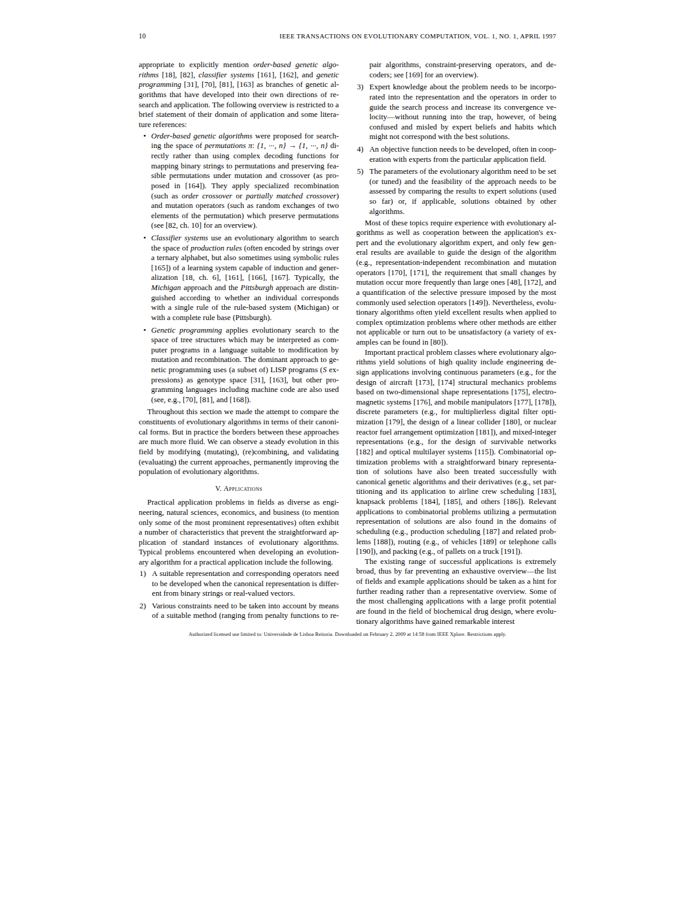10 IEEE TRANSACTIONS ON EVOLUTIONARY COMPUTATION, VOL. 1, NO. 1, APRIL 1997
appropriate to explicitly mention order-based genetic algorithms [18], [82], classifier systems [161], [162], and genetic programming [31], [70], [81], [163] as branches of genetic algorithms that have developed into their own directions of research and application. The following overview is restricted to a brief statement of their domain of application and some literature references:
Order-based genetic algorithms were proposed for searching the space of permutations π: {1, ···, n} → {1, ···, n} directly rather than using complex decoding functions for mapping binary strings to permutations and preserving feasible permutations under mutation and crossover (as proposed in [164]). They apply specialized recombination (such as order crossover or partially matched crossover) and mutation operators (such as random exchanges of two elements of the permutation) which preserve permutations (see [82, ch. 10] for an overview).
Classifier systems use an evolutionary algorithm to search the space of production rules (often encoded by strings over a ternary alphabet, but also sometimes using symbolic rules [165]) of a learning system capable of induction and generalization [18, ch. 6], [161], [166], [167]. Typically, the Michigan approach and the Pittsburgh approach are distinguished according to whether an individual corresponds with a single rule of the rule-based system (Michigan) or with a complete rule base (Pittsburgh).
Genetic programming applies evolutionary search to the space of tree structures which may be interpreted as computer programs in a language suitable to modification by mutation and recombination. The dominant approach to genetic programming uses (a subset of) LISP programs (S expressions) as genotype space [31], [163], but other programming languages including machine code are also used (see, e.g., [70], [81], and [168]).
Throughout this section we made the attempt to compare the constituents of evolutionary algorithms in terms of their canonical forms. But in practice the borders between these approaches are much more fluid. We can observe a steady evolution in this field by modifying (mutating), (re)combining, and validating (evaluating) the current approaches, permanently improving the population of evolutionary algorithms.
V. Applications
Practical application problems in fields as diverse as engineering, natural sciences, economics, and business (to mention only some of the most prominent representatives) often exhibit a number of characteristics that prevent the straightforward application of standard instances of evolutionary algorithms. Typical problems encountered when developing an evolutionary algorithm for a practical application include the following.
A suitable representation and corresponding operators need to be developed when the canonical representation is different from binary strings or real-valued vectors.
Various constraints need to be taken into account by means of a suitable method (ranging from penalty functions to repair algorithms, constraint-preserving operators, and decoders; see [169] for an overview).
Expert knowledge about the problem needs to be incorporated into the representation and the operators in order to guide the search process and increase its convergence velocity—without running into the trap, however, of being confused and misled by expert beliefs and habits which might not correspond with the best solutions.
An objective function needs to be developed, often in cooperation with experts from the particular application field.
The parameters of the evolutionary algorithm need to be set (or tuned) and the feasibility of the approach needs to be assessed by comparing the results to expert solutions (used so far) or, if applicable, solutions obtained by other algorithms.
Most of these topics require experience with evolutionary algorithms as well as cooperation between the application's expert and the evolutionary algorithm expert, and only few general results are available to guide the design of the algorithm (e.g., representation-independent recombination and mutation operators [170], [171], the requirement that small changes by mutation occur more frequently than large ones [48], [172], and a quantification of the selective pressure imposed by the most commonly used selection operators [149]). Nevertheless, evolutionary algorithms often yield excellent results when applied to complex optimization problems where other methods are either not applicable or turn out to be unsatisfactory (a variety of examples can be found in [80]).
Important practical problem classes where evolutionary algorithms yield solutions of high quality include engineering design applications involving continuous parameters (e.g., for the design of aircraft [173], [174] structural mechanics problems based on two-dimensional shape representations [175], electromagnetic systems [176], and mobile manipulators [177], [178]), discrete parameters (e.g., for multiplierless digital filter optimization [179], the design of a linear collider [180], or nuclear reactor fuel arrangement optimization [181]), and mixed-integer representations (e.g., for the design of survivable networks [182] and optical multilayer systems [115]). Combinatorial optimization problems with a straightforward binary representation of solutions have also been treated successfully with canonical genetic algorithms and their derivatives (e.g., set partitioning and its application to airline crew scheduling [183], knapsack problems [184], [185], and others [186]). Relevant applications to combinatorial problems utilizing a permutation representation of solutions are also found in the domains of scheduling (e.g., production scheduling [187] and related problems [188]), routing (e.g., of vehicles [189] or telephone calls [190]), and packing (e.g., of pallets on a truck [191]).
The existing range of successful applications is extremely broad, thus by far preventing an exhaustive overview—the list of fields and example applications should be taken as a hint for further reading rather than a representative overview. Some of the most challenging applications with a large profit potential are found in the field of biochemical drug design, where evolutionary algorithms have gained remarkable interest
Authorized licensed use limited to: Universidade de Lisboa Reitoria. Downloaded on February 2, 2009 at 14:58 from IEEE Xplore. Restrictions apply.